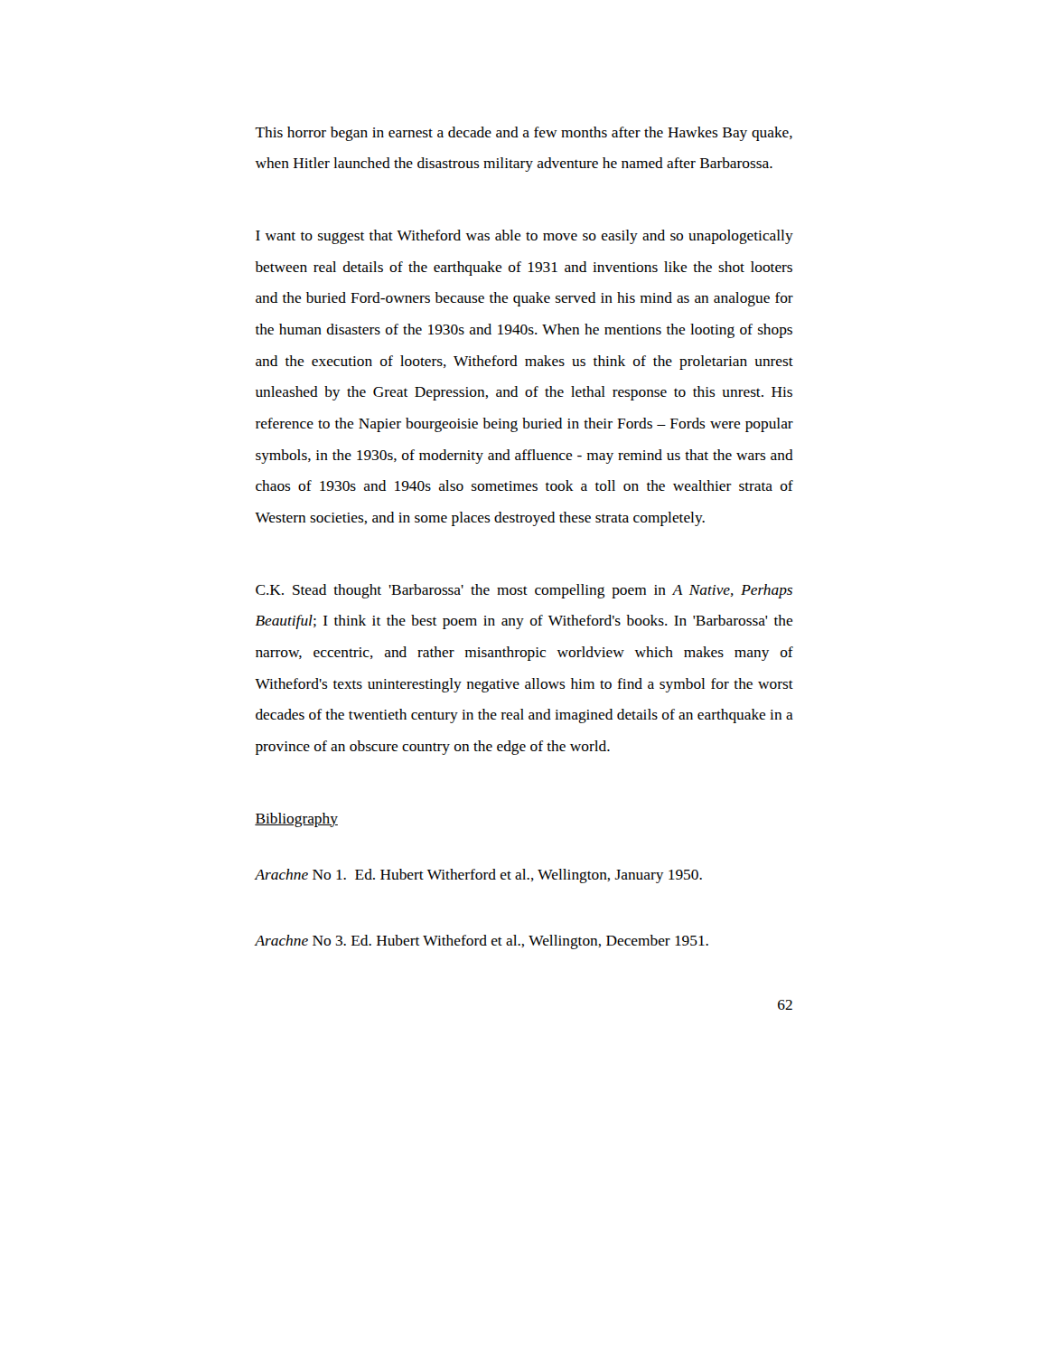This horror began in earnest a decade and a few months after the Hawkes Bay quake, when Hitler launched the disastrous military adventure he named after Barbarossa.
I want to suggest that Witheford was able to move so easily and so unapologetically between real details of the earthquake of 1931 and inventions like the shot looters and the buried Ford-owners because the quake served in his mind as an analogue for the human disasters of the 1930s and 1940s. When he mentions the looting of shops and the execution of looters, Witheford makes us think of the proletarian unrest unleashed by the Great Depression, and of the lethal response to this unrest. His reference to the Napier bourgeoisie being buried in their Fords – Fords were popular symbols, in the 1930s, of modernity and affluence - may remind us that the wars and chaos of 1930s and 1940s also sometimes took a toll on the wealthier strata of Western societies, and in some places destroyed these strata completely.
C.K. Stead thought 'Barbarossa' the most compelling poem in A Native, Perhaps Beautiful; I think it the best poem in any of Witheford's books. In 'Barbarossa' the narrow, eccentric, and rather misanthropic worldview which makes many of Witheford's texts uninterestingly negative allows him to find a symbol for the worst decades of the twentieth century in the real and imagined details of an earthquake in a province of an obscure country on the edge of the world.
Bibliography
Arachne No 1. Ed. Hubert Witherford et al., Wellington, January 1950.
Arachne No 3. Ed. Hubert Witheford et al., Wellington, December 1951.
62